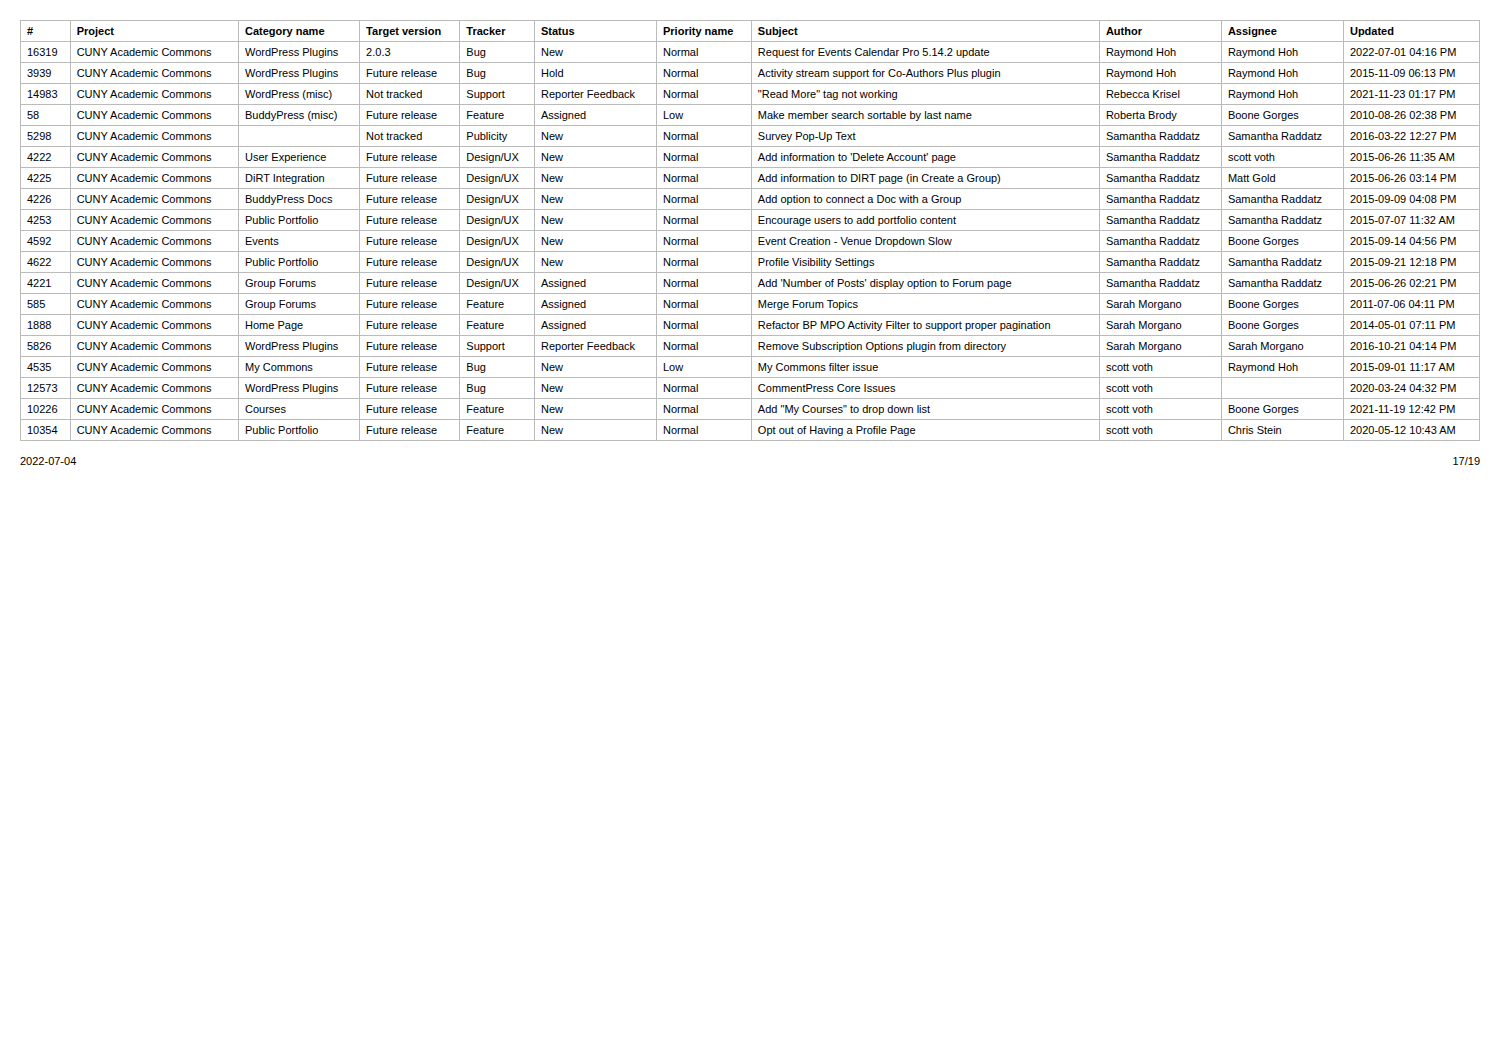| # | Project | Category name | Target version | Tracker | Status | Priority name | Subject | Author | Assignee | Updated |
| --- | --- | --- | --- | --- | --- | --- | --- | --- | --- | --- |
| 16319 | CUNY Academic Commons | WordPress Plugins | 2.0.3 | Bug | New | Normal | Request for Events Calendar Pro 5.14.2 update | Raymond Hoh | Raymond Hoh | 2022-07-01 04:16 PM |
| 3939 | CUNY Academic Commons | WordPress Plugins | Future release | Bug | Hold | Normal | Activity stream support for Co-Authors Plus plugin | Raymond Hoh | Raymond Hoh | 2015-11-09 06:13 PM |
| 14983 | CUNY Academic Commons | WordPress (misc) | Not tracked | Support | Reporter Feedback | Normal | "Read More" tag not working | Rebecca Krisel | Raymond Hoh | 2021-11-23 01:17 PM |
| 58 | CUNY Academic Commons | BuddyPress (misc) | Future release | Feature | Assigned | Low | Make member search sortable by last name | Roberta Brody | Boone Gorges | 2010-08-26 02:38 PM |
| 5298 | CUNY Academic Commons | | Not tracked | Publicity | New | Normal | Survey Pop-Up Text | Samantha Raddatz | Samantha Raddatz | 2016-03-22 12:27 PM |
| 4222 | CUNY Academic Commons | User Experience | Future release | Design/UX | New | Normal | Add information to 'Delete Account' page | Samantha Raddatz | scott voth | 2015-06-26 11:35 AM |
| 4225 | CUNY Academic Commons | DiRT Integration | Future release | Design/UX | New | Normal | Add information to DIRT page (in Create a Group) | Samantha Raddatz | Matt Gold | 2015-06-26 03:14 PM |
| 4226 | CUNY Academic Commons | BuddyPress Docs | Future release | Design/UX | New | Normal | Add option to connect a Doc with a Group | Samantha Raddatz | Samantha Raddatz | 2015-09-09 04:08 PM |
| 4253 | CUNY Academic Commons | Public Portfolio | Future release | Design/UX | New | Normal | Encourage users to add portfolio content | Samantha Raddatz | Samantha Raddatz | 2015-07-07 11:32 AM |
| 4592 | CUNY Academic Commons | Events | Future release | Design/UX | New | Normal | Event Creation - Venue Dropdown Slow | Samantha Raddatz | Boone Gorges | 2015-09-14 04:56 PM |
| 4622 | CUNY Academic Commons | Public Portfolio | Future release | Design/UX | New | Normal | Profile Visibility Settings | Samantha Raddatz | Samantha Raddatz | 2015-09-21 12:18 PM |
| 4221 | CUNY Academic Commons | Group Forums | Future release | Design/UX | Assigned | Normal | Add 'Number of Posts' display option to Forum page | Samantha Raddatz | Samantha Raddatz | 2015-06-26 02:21 PM |
| 585 | CUNY Academic Commons | Group Forums | Future release | Feature | Assigned | Normal | Merge Forum Topics | Sarah Morgano | Boone Gorges | 2011-07-06 04:11 PM |
| 1888 | CUNY Academic Commons | Home Page | Future release | Feature | Assigned | Normal | Refactor BP MPO Activity Filter to support proper pagination | Sarah Morgano | Boone Gorges | 2014-05-01 07:11 PM |
| 5826 | CUNY Academic Commons | WordPress Plugins | Future release | Support | Reporter Feedback | Normal | Remove Subscription Options plugin from directory | Sarah Morgano | Sarah Morgano | 2016-10-21 04:14 PM |
| 4535 | CUNY Academic Commons | My Commons | Future release | Bug | New | Low | My Commons filter issue | scott voth | Raymond Hoh | 2015-09-01 11:17 AM |
| 12573 | CUNY Academic Commons | WordPress Plugins | Future release | Bug | New | Normal | CommentPress Core Issues | scott voth | | 2020-03-24 04:32 PM |
| 10226 | CUNY Academic Commons | Courses | Future release | Feature | New | Normal | Add "My Courses" to drop down list | scott voth | Boone Gorges | 2021-11-19 12:42 PM |
| 10354 | CUNY Academic Commons | Public Portfolio | Future release | Feature | New | Normal | Opt out of Having a Profile Page | scott voth | Chris Stein | 2020-05-12 10:43 AM |
2022-07-04 17/19